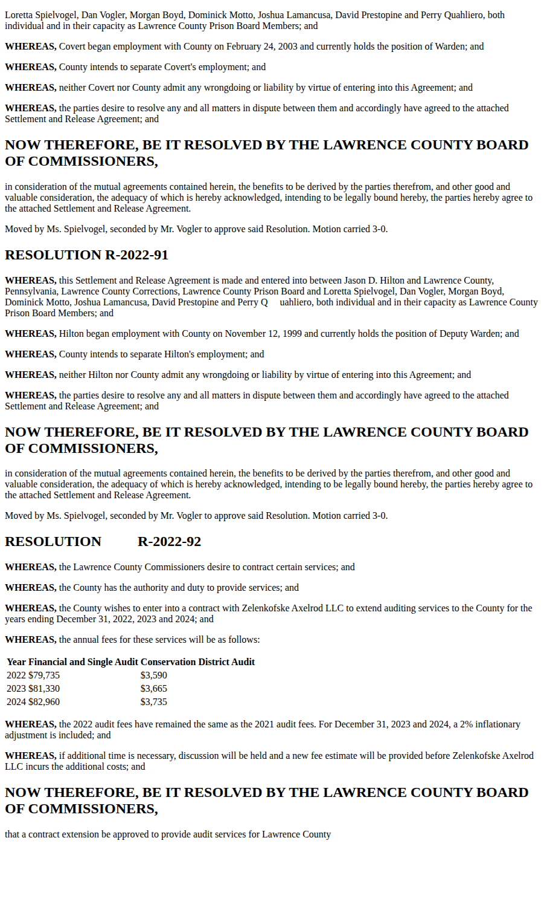Loretta Spielvogel, Dan Vogler, Morgan Boyd, Dominick Motto, Joshua Lamancusa, David Prestopine and Perry Quahliero, both individual and in their capacity as Lawrence County Prison Board Members; and
WHEREAS, Covert began employment with County on February 24, 2003 and currently holds the position of Warden; and
WHEREAS, County intends to separate Covert's employment; and
WHEREAS, neither Covert nor County admit any wrongdoing or liability by virtue of entering into this Agreement; and
WHEREAS, the parties desire to resolve any and all matters in dispute between them and accordingly have agreed to the attached Settlement and Release Agreement; and
NOW THEREFORE, BE IT RESOLVED BY THE LAWRENCE COUNTY BOARD OF COMMISSIONERS,
in consideration of the mutual agreements contained herein, the benefits to be derived by the parties therefrom, and other good and valuable consideration, the adequacy of which is hereby acknowledged, intending to be legally bound hereby, the parties hereby agree to the attached Settlement and Release Agreement.
Moved by Ms. Spielvogel, seconded by Mr. Vogler to approve said Resolution. Motion carried 3-0.
RESOLUTION R-2022-91
WHEREAS, this Settlement and Release Agreement is made and entered into between Jason D. Hilton and Lawrence County, Pennsylvania, Lawrence County Corrections, Lawrence County Prison Board and Loretta Spielvogel, Dan Vogler, Morgan Boyd, Dominick Motto, Joshua Lamancusa, David Prestopine and Perry Q uahliero, both individual and in their capacity as Lawrence County Prison Board Members; and
WHEREAS, Hilton began employment with County on November 12, 1999 and currently holds the position of Deputy Warden; and
WHEREAS, County intends to separate Hilton's employment; and
WHEREAS, neither Hilton nor County admit any wrongdoing or liability by virtue of entering into this Agreement; and
WHEREAS, the parties desire to resolve any and all matters in dispute between them and accordingly have agreed to the attached Settlement and Release Agreement; and
NOW THEREFORE, BE IT RESOLVED BY THE LAWRENCE COUNTY BOARD OF COMMISSIONERS,
in consideration of the mutual agreements contained herein, the benefits to be derived by the parties therefrom, and other good and valuable consideration, the adequacy of which is hereby acknowledged, intending to be legally bound hereby, the parties hereby agree to the attached Settlement and Release Agreement.
Moved by Ms. Spielvogel, seconded by Mr. Vogler to approve said Resolution. Motion carried 3-0.
RESOLUTION R-2022-92
WHEREAS, the Lawrence County Commissioners desire to contract certain services; and
WHEREAS, the County has the authority and duty to provide services; and
WHEREAS, the County wishes to enter into a contract with Zelenkofske Axelrod LLC to extend auditing services to the County for the years ending December 31, 2022, 2023 and 2024; and
WHEREAS, the annual fees for these services will be as follows:
| Year | Financial and Single Audit | Conservation District Audit |
| --- | --- | --- |
| 2022 | $79,735 | $3,590 |
| 2023 | $81,330 | $3,665 |
| 2024 | $82,960 | $3,735 |
WHEREAS, the 2022 audit fees have remained the same as the 2021 audit fees. For December 31, 2023 and 2024, a 2% inflationary adjustment is included; and
WHEREAS, if additional time is necessary, discussion will be held and a new fee estimate will be provided before Zelenkofske Axelrod LLC incurs the additional costs; and
NOW THEREFORE, BE IT RESOLVED BY THE LAWRENCE COUNTY BOARD OF COMMISSIONERS,
that a contract extension be approved to provide audit services for Lawrence County